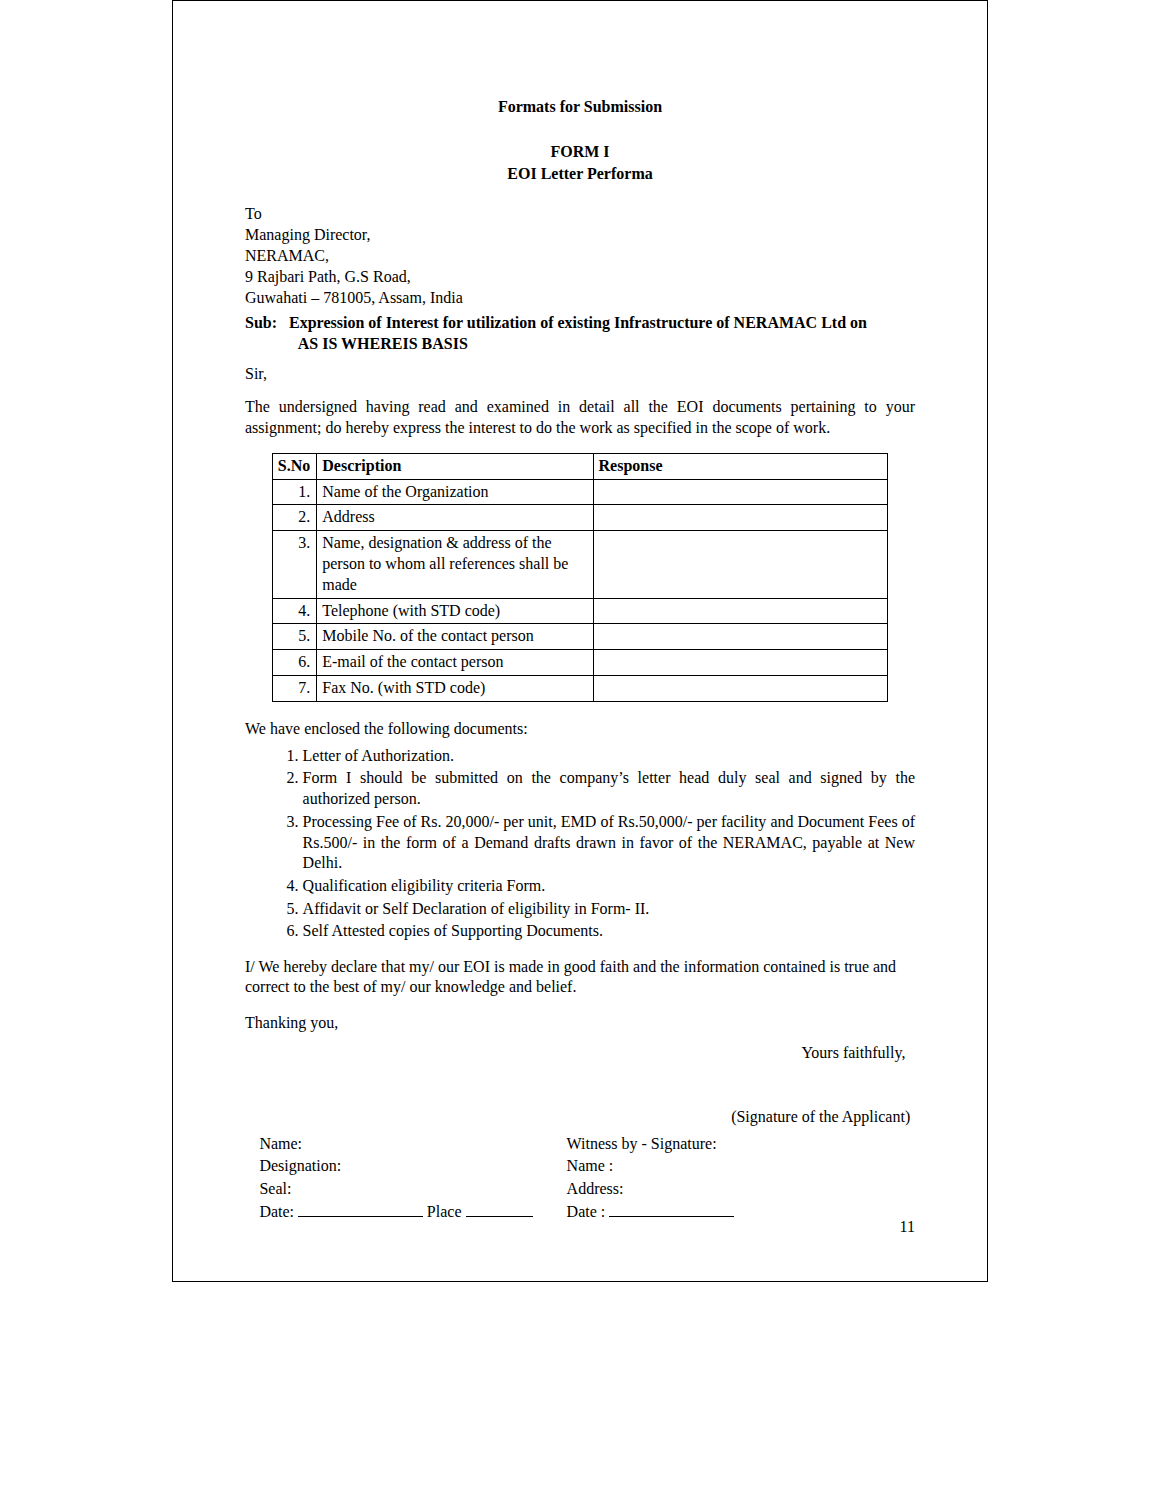Formats for Submission
FORM I
EOI Letter Performa
To
Managing Director,
NERAMAC,
9 Rajbari Path, G.S Road,
Guwahati – 781005, Assam, India
Sub: Expression of Interest for utilization of existing Infrastructure of NERAMAC Ltd on
AS IS WHEREIS BASIS
Sir,
The undersigned having read and examined in detail all the EOI documents pertaining to your assignment; do hereby express the interest to do the work as specified in the scope of work.
| S.No | Description | Response |
| --- | --- | --- |
| 1. | Name of the Organization | |
| 2. | Address | |
| 3. | Name, designation & address of the person to whom all references shall be made | |
| 4. | Telephone (with STD code) | |
| 5. | Mobile No. of the contact person | |
| 6. | E-mail of the contact person | |
| 7. | Fax No. (with STD code) | |
We have enclosed the following documents:
Letter of Authorization.
Form I should be submitted on the company’s letter head duly seal and signed by the authorized person.
Processing Fee of Rs. 20,000/- per unit, EMD of Rs.50,000/- per facility and Document Fees of Rs.500/- in the form of a Demand drafts drawn in favor of the NERAMAC, payable at New Delhi.
Qualification eligibility criteria Form.
Affidavit or Self Declaration of eligibility in Form- II.
Self Attested copies of Supporting Documents.
I/ We hereby declare that my/ our EOI is made in good faith and the information contained is true and correct to the best of my/ our knowledge and belief.
Thanking you,
Yours faithfully,
(Signature of the Applicant)
| Name: | Witness by - Signature: |
| Designation: | Name : |
| Seal: | Address: |
| Date: Place | Date : |
11